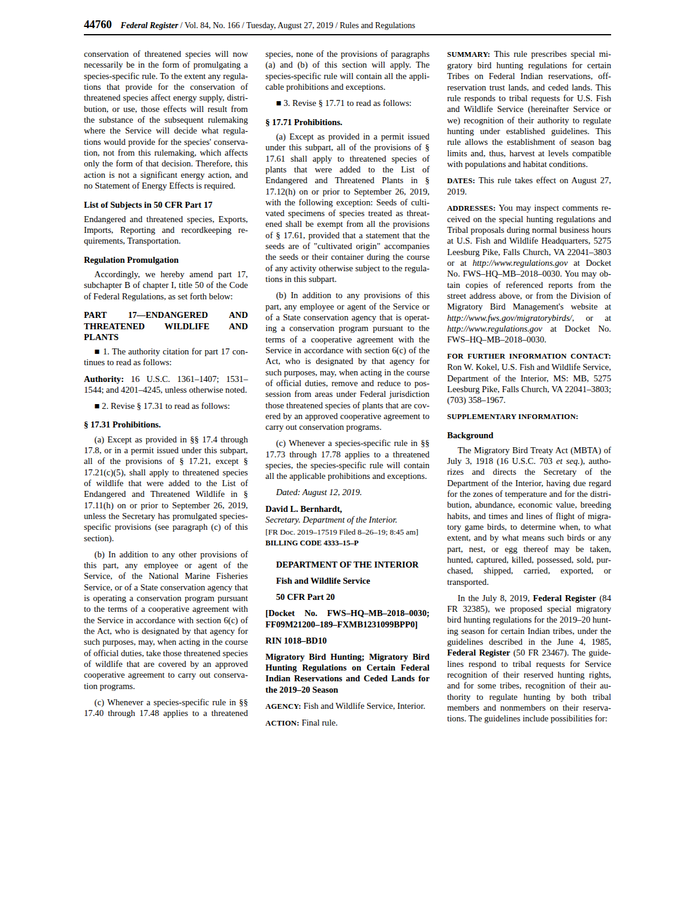44760 Federal Register / Vol. 84, No. 166 / Tuesday, August 27, 2019 / Rules and Regulations
conservation of threatened species will now necessarily be in the form of promulgating a species-specific rule. To the extent any regulations that provide for the conservation of threatened species affect energy supply, distribution, or use, those effects will result from the substance of the subsequent rulemaking where the Service will decide what regulations would provide for the species' conservation, not from this rulemaking, which affects only the form of that decision. Therefore, this action is not a significant energy action, and no Statement of Energy Effects is required.
List of Subjects in 50 CFR Part 17
Endangered and threatened species, Exports, Imports, Reporting and recordkeeping requirements, Transportation.
Regulation Promulgation
Accordingly, we hereby amend part 17, subchapter B of chapter I, title 50 of the Code of Federal Regulations, as set forth below:
PART 17—ENDANGERED AND THREATENED WILDLIFE AND PLANTS
■ 1. The authority citation for part 17 continues to read as follows:
Authority: 16 U.S.C. 1361–1407; 1531–1544; and 4201–4245, unless otherwise noted.
■ 2. Revise § 17.31 to read as follows:
§ 17.31 Prohibitions.
(a) Except as provided in §§ 17.4 through 17.8, or in a permit issued under this subpart, all of the provisions of § 17.21, except § 17.21(c)(5), shall apply to threatened species of wildlife that were added to the List of Endangered and Threatened Wildlife in § 17.11(h) on or prior to September 26, 2019, unless the Secretary has promulgated species-specific provisions (see paragraph (c) of this section).
(b) In addition to any other provisions of this part, any employee or agent of the Service, of the National Marine Fisheries Service, or of a State conservation agency that is operating a conservation program pursuant to the terms of a cooperative agreement with the Service in accordance with section 6(c) of the Act, who is designated by that agency for such purposes, may, when acting in the course of official duties, take those threatened species of wildlife that are covered by an approved cooperative agreement to carry out conservation programs.
(c) Whenever a species-specific rule in §§ 17.40 through 17.48 applies to a threatened species, none of the provisions of paragraphs (a) and (b) of this section will apply. The species-specific rule will contain all the applicable prohibitions and exceptions.
■ 3. Revise § 17.71 to read as follows:
§ 17.71 Prohibitions.
(a) Except as provided in a permit issued under this subpart, all of the provisions of § 17.61 shall apply to threatened species of plants that were added to the List of Endangered and Threatened Plants in § 17.12(h) on or prior to September 26, 2019, with the following exception: Seeds of cultivated specimens of species treated as threatened shall be exempt from all the provisions of § 17.61, provided that a statement that the seeds are of "cultivated origin" accompanies the seeds or their container during the course of any activity otherwise subject to the regulations in this subpart.
(b) In addition to any provisions of this part, any employee or agent of the Service or of a State conservation agency that is operating a conservation program pursuant to the terms of a cooperative agreement with the Service in accordance with section 6(c) of the Act, who is designated by that agency for such purposes, may, when acting in the course of official duties, remove and reduce to possession from areas under Federal jurisdiction those threatened species of plants that are covered by an approved cooperative agreement to carry out conservation programs.
(c) Whenever a species-specific rule in §§ 17.73 through 17.78 applies to a threatened species, the species-specific rule will contain all the applicable prohibitions and exceptions.
Dated: August 12, 2019.
David L. Bernhardt,
Secretary. Department of the Interior.
[FR Doc. 2019–17519 Filed 8–26–19; 8:45 am]
BILLING CODE 4333–15–P
DEPARTMENT OF THE INTERIOR
Fish and Wildlife Service
50 CFR Part 20
[Docket No. FWS–HQ–MB–2018–0030; FF09M21200–189–FXMB1231099BPP0]
RIN 1018–BD10
Migratory Bird Hunting; Migratory Bird Hunting Regulations on Certain Federal Indian Reservations and Ceded Lands for the 2019–20 Season
AGENCY: Fish and Wildlife Service, Interior.
ACTION: Final rule.
SUMMARY: This rule prescribes special migratory bird hunting regulations for certain Tribes on Federal Indian reservations, off-reservation trust lands, and ceded lands. This rule responds to tribal requests for U.S. Fish and Wildlife Service (hereinafter Service or we) recognition of their authority to regulate hunting under established guidelines. This rule allows the establishment of season bag limits and, thus, harvest at levels compatible with populations and habitat conditions.
DATES: This rule takes effect on August 27, 2019.
ADDRESSES: You may inspect comments received on the special hunting regulations and Tribal proposals during normal business hours at U.S. Fish and Wildlife Headquarters, 5275 Leesburg Pike, Falls Church, VA 22041–3803 or at http://www.regulations.gov at Docket No. FWS–HQ–MB–2018–0030. You may obtain copies of referenced reports from the street address above, or from the Division of Migratory Bird Management's website at http://www.fws.gov/migratorybirds/, or at http://www.regulations.gov at Docket No. FWS–HQ–MB–2018–0030.
FOR FURTHER INFORMATION CONTACT: Ron W. Kokel, U.S. Fish and Wildlife Service, Department of the Interior, MS: MB, 5275 Leesburg Pike, Falls Church, VA 22041–3803; (703) 358–1967.
SUPPLEMENTARY INFORMATION:
Background
The Migratory Bird Treaty Act (MBTA) of July 3, 1918 (16 U.S.C. 703 et seq.), authorizes and directs the Secretary of the Department of the Interior, having due regard for the zones of temperature and for the distribution, abundance, economic value, breeding habits, and times and lines of flight of migratory game birds, to determine when, to what extent, and by what means such birds or any part, nest, or egg thereof may be taken, hunted, captured, killed, possessed, sold, purchased, shipped, carried, exported, or transported.
In the July 8, 2019, Federal Register (84 FR 32385), we proposed special migratory bird hunting regulations for the 2019–20 hunting season for certain Indian tribes, under the guidelines described in the June 4, 1985, Federal Register (50 FR 23467). The guidelines respond to tribal requests for Service recognition of their reserved hunting rights, and for some tribes, recognition of their authority to regulate hunting by both tribal members and nonmembers on their reservations. The guidelines include possibilities for: